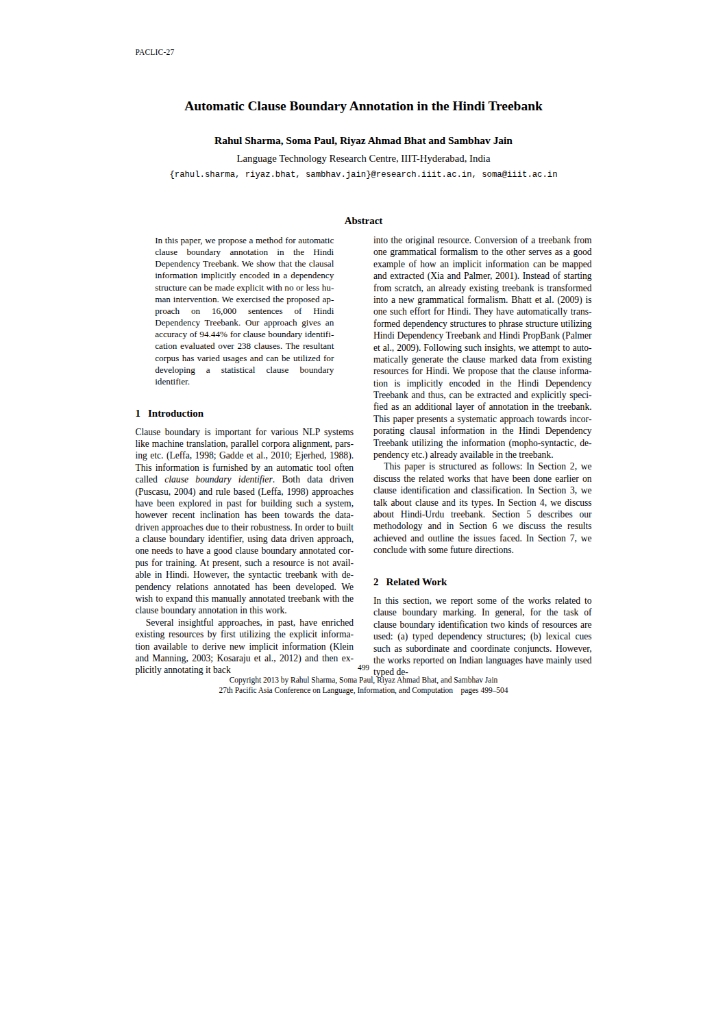PACLIC-27
Automatic Clause Boundary Annotation in the Hindi Treebank
Rahul Sharma, Soma Paul, Riyaz Ahmad Bhat and Sambhav Jain
Language Technology Research Centre, IIIT-Hyderabad, India
{rahul.sharma, riyaz.bhat, sambhav.jain}@research.iiit.ac.in, soma@iiit.ac.in
Abstract
In this paper, we propose a method for automatic clause boundary annotation in the Hindi Dependency Treebank. We show that the clausal information implicitly encoded in a dependency structure can be made explicit with no or less human intervention. We exercised the proposed approach on 16,000 sentences of Hindi Dependency Treebank. Our approach gives an accuracy of 94.44% for clause boundary identification evaluated over 238 clauses. The resultant corpus has varied usages and can be utilized for developing a statistical clause boundary identifier.
1 Introduction
Clause boundary is important for various NLP systems like machine translation, parallel corpora alignment, parsing etc. (Leffa, 1998; Gadde et al., 2010; Ejerhed, 1988). This information is furnished by an automatic tool often called clause boundary identifier. Both data driven (Puscasu, 2004) and rule based (Leffa, 1998) approaches have been explored in past for building such a system, however recent inclination has been towards the data-driven approaches due to their robustness. In order to built a clause boundary identifier, using data driven approach, one needs to have a good clause boundary annotated corpus for training. At present, such a resource is not available in Hindi. However, the syntactic treebank with dependency relations annotated has been developed. We wish to expand this manually annotated treebank with the clause boundary annotation in this work.
Several insightful approaches, in past, have enriched existing resources by first utilizing the explicit information available to derive new implicit information (Klein and Manning, 2003; Kosaraju et al., 2012) and then explicitly annotating it back
into the original resource. Conversion of a treebank from one grammatical formalism to the other serves as a good example of how an implicit information can be mapped and extracted (Xia and Palmer, 2001). Instead of starting from scratch, an already existing treebank is transformed into a new grammatical formalism. Bhatt et al. (2009) is one such effort for Hindi. They have automatically transformed dependency structures to phrase structure utilizing Hindi Dependency Treebank and Hindi PropBank (Palmer et al., 2009). Following such insights, we attempt to automatically generate the clause marked data from existing resources for Hindi. We propose that the clause information is implicitly encoded in the Hindi Dependency Treebank and thus, can be extracted and explicitly specified as an additional layer of annotation in the treebank. This paper presents a systematic approach towards incorporating clausal information in the Hindi Dependency Treebank utilizing the information (mopho-syntactic, dependency etc.) already available in the treebank.
This paper is structured as follows: In Section 2, we discuss the related works that have been done earlier on clause identification and classification. In Section 3, we talk about clause and its types. In Section 4, we discuss about Hindi-Urdu treebank. Section 5 describes our methodology and in Section 6 we discuss the results achieved and outline the issues faced. In Section 7, we conclude with some future directions.
2 Related Work
In this section, we report some of the works related to clause boundary marking. In general, for the task of clause boundary identification two kinds of resources are used: (a) typed dependency structures; (b) lexical cues such as subordinate and coordinate conjuncts. However, the works reported on Indian languages have mainly used typed de-
499
Copyright 2013 by Rahul Sharma, Soma Paul, Riyaz Ahmad Bhat, and Sambhav Jain
27th Pacific Asia Conference on Language, Information, and Computation pages 499–504